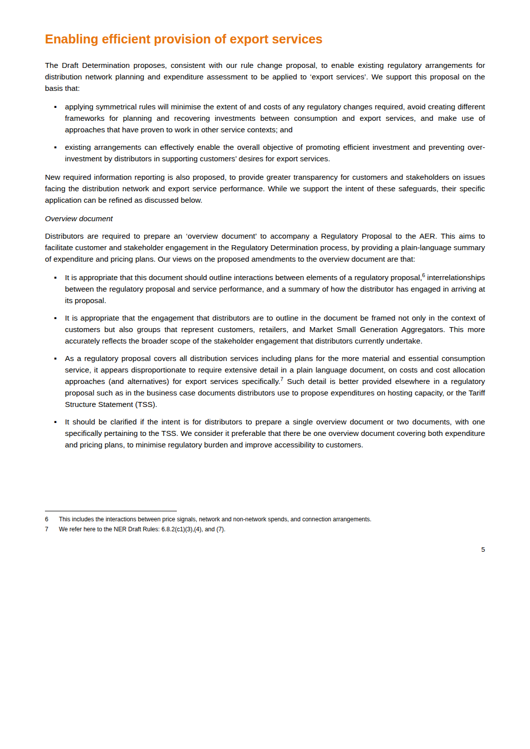Enabling efficient provision of export services
The Draft Determination proposes, consistent with our rule change proposal, to enable existing regulatory arrangements for distribution network planning and expenditure assessment to be applied to ‘export services’. We support this proposal on the basis that:
applying symmetrical rules will minimise the extent of and costs of any regulatory changes required, avoid creating different frameworks for planning and recovering investments between consumption and export services, and make use of approaches that have proven to work in other service contexts; and
existing arrangements can effectively enable the overall objective of promoting efficient investment and preventing over-investment by distributors in supporting customers’ desires for export services.
New required information reporting is also proposed, to provide greater transparency for customers and stakeholders on issues facing the distribution network and export service performance. While we support the intent of these safeguards, their specific application can be refined as discussed below.
Overview document
Distributors are required to prepare an ‘overview document’ to accompany a Regulatory Proposal to the AER. This aims to facilitate customer and stakeholder engagement in the Regulatory Determination process, by providing a plain-language summary of expenditure and pricing plans. Our views on the proposed amendments to the overview document are that:
It is appropriate that this document should outline interactions between elements of a regulatory proposal,6 interrelationships between the regulatory proposal and service performance, and a summary of how the distributor has engaged in arriving at its proposal.
It is appropriate that the engagement that distributors are to outline in the document be framed not only in the context of customers but also groups that represent customers, retailers, and Market Small Generation Aggregators. This more accurately reflects the broader scope of the stakeholder engagement that distributors currently undertake.
As a regulatory proposal covers all distribution services including plans for the more material and essential consumption service, it appears disproportionate to require extensive detail in a plain language document, on costs and cost allocation approaches (and alternatives) for export services specifically.7 Such detail is better provided elsewhere in a regulatory proposal such as in the business case documents distributors use to propose expenditures on hosting capacity, or the Tariff Structure Statement (TSS).
It should be clarified if the intent is for distributors to prepare a single overview document or two documents, with one specifically pertaining to the TSS. We consider it preferable that there be one overview document covering both expenditure and pricing plans, to minimise regulatory burden and improve accessibility to customers.
| 6 | This includes the interactions between price signals, network and non-network spends, and connection arrangements. |
| 7 | We refer here to the NER Draft Rules: 6.8.2(c1)(3),(4), and (7). |
5